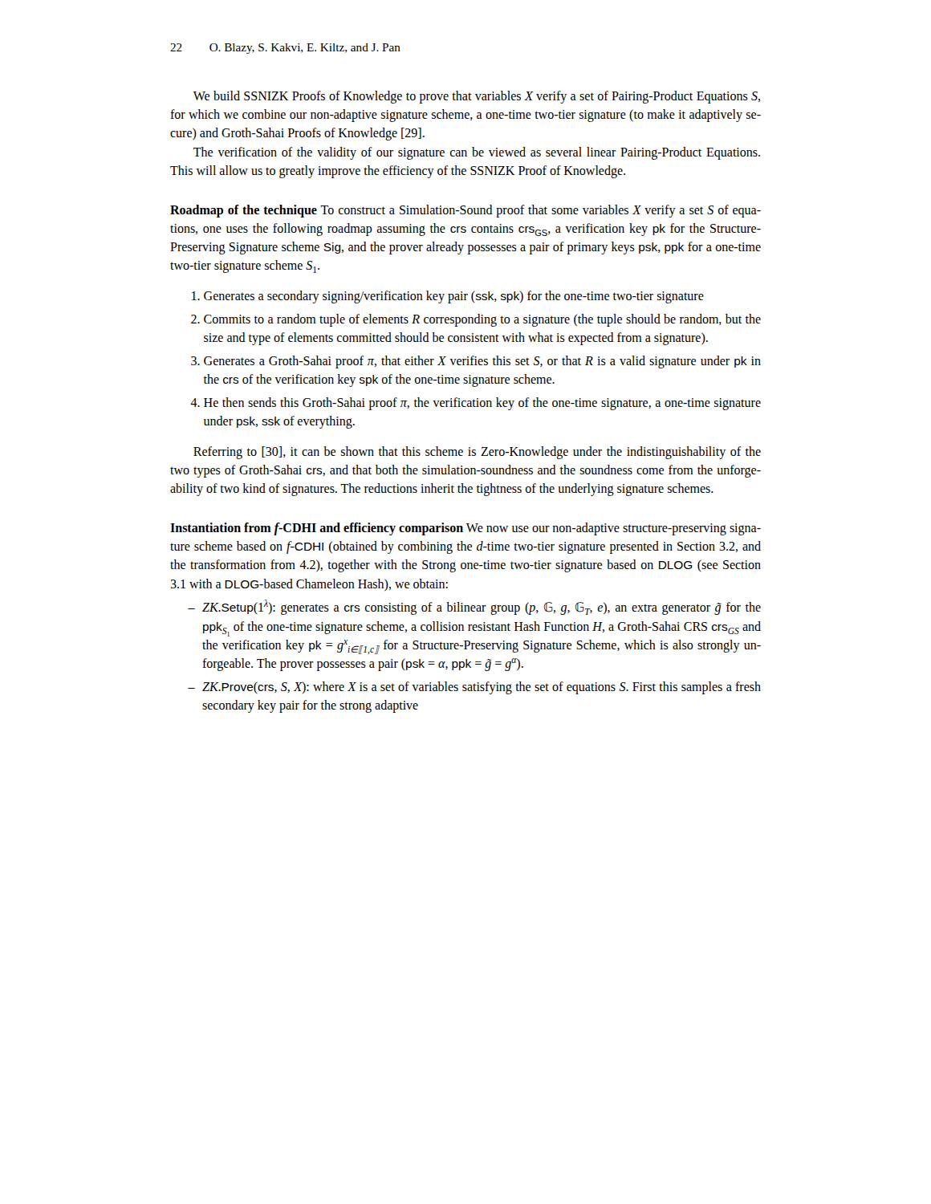22 O. Blazy, S. Kakvi, E. Kiltz, and J. Pan
We build SSNIZK Proofs of Knowledge to prove that variables X verify a set of Pairing-Product Equations S, for which we combine our non-adaptive signature scheme, a one-time two-tier signature (to make it adaptively secure) and Groth-Sahai Proofs of Knowledge [29].
The verification of the validity of our signature can be viewed as several linear Pairing-Product Equations. This will allow us to greatly improve the efficiency of the SSNIZK Proof of Knowledge.
Roadmap of the technique To construct a Simulation-Sound proof that some variables X verify a set S of equations, one uses the following roadmap assuming the crs contains crsGS, a verification key pk for the Structure-Preserving Signature scheme Sig, and the prover already possesses a pair of primary keys psk, ppk for a one-time two-tier signature scheme S1.
Generates a secondary signing/verification key pair (ssk, spk) for the one-time two-tier signature
Commits to a random tuple of elements R corresponding to a signature (the tuple should be random, but the size and type of elements committed should be consistent with what is expected from a signature).
Generates a Groth-Sahai proof π, that either X verifies this set S, or that R is a valid signature under pk in the crs of the verification key spk of the one-time signature scheme.
He then sends this Groth-Sahai proof π, the verification key of the one-time signature, a one-time signature under psk, ssk of everything.
Referring to [30], it can be shown that this scheme is Zero-Knowledge under the indistinguishability of the two types of Groth-Sahai crs, and that both the simulation-soundness and the soundness come from the unforgeability of two kind of signatures. The reductions inherit the tightness of the underlying signature schemes.
Instantiation from f-CDHI and efficiency comparison We now use our non-adaptive structure-preserving signature scheme based on f-CDHI (obtained by combining the d-time two-tier signature presented in Section 3.2, and the transformation from 4.2), together with the Strong one-time two-tier signature based on DLOG (see Section 3.1 with a DLOG-based Chameleon Hash), we obtain:
ZK.Setup(1λ): generates a crs consisting of a bilinear group (p, 𝔾, g, 𝔾T, e), an extra generator g̃ for the ppkS1 of the one-time signature scheme, a collision resistant Hash Function H, a Groth-Sahai CRS crsGS and the verification key pk = gxi∈⟦1,c⟧ for a Structure-Preserving Signature Scheme, which is also strongly unforgeable. The prover possesses a pair (psk = α, ppk = g̃ = gα).
ZK.Prove(crs, S, X): where X is a set of variables satisfying the set of equations S. First this samples a fresh secondary key pair for the strong adaptive